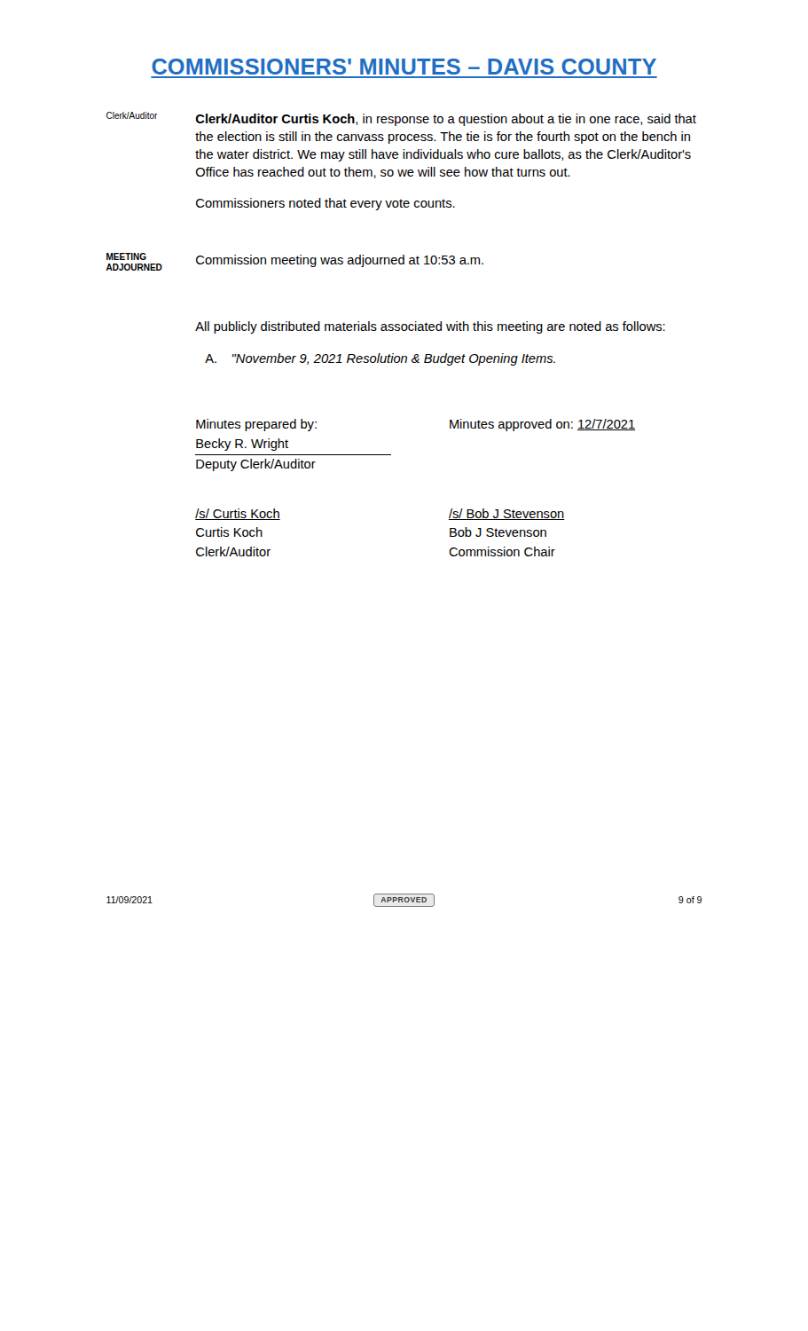COMMISSIONERS' MINUTES – DAVIS COUNTY
| Clerk/Auditor | Clerk/Auditor Curtis Koch , in response to a question about a tie in one race, said that the election is still in the canvass process. The tie is for the fourth spot on the bench in the water district. We may still have individuals who cure ballots, as the Clerk/Auditor's Office has reached out to them, so we will see how that turns out. Commissioners noted that every vote counts. |
| MEETING ADJOURNED | Commission meeting was adjourned at 10:53 a.m. |
| | All publicly distributed materials associated with this meeting are noted as follows: "November 9, 2021 Resolution & Budget Opening Items. |
| | / Minutes prepared by: Becky R. Wright Deputy Clerk/Auditor / Minutes approved on: 12/7/2021 / / /s/ Curtis Koch Curtis Koch Clerk/Auditor / /s/ Bob J Stevenson Bob J Stevenson Commission Chair / |
| 11/09/2021 | APPROVED | 9 of 9 |